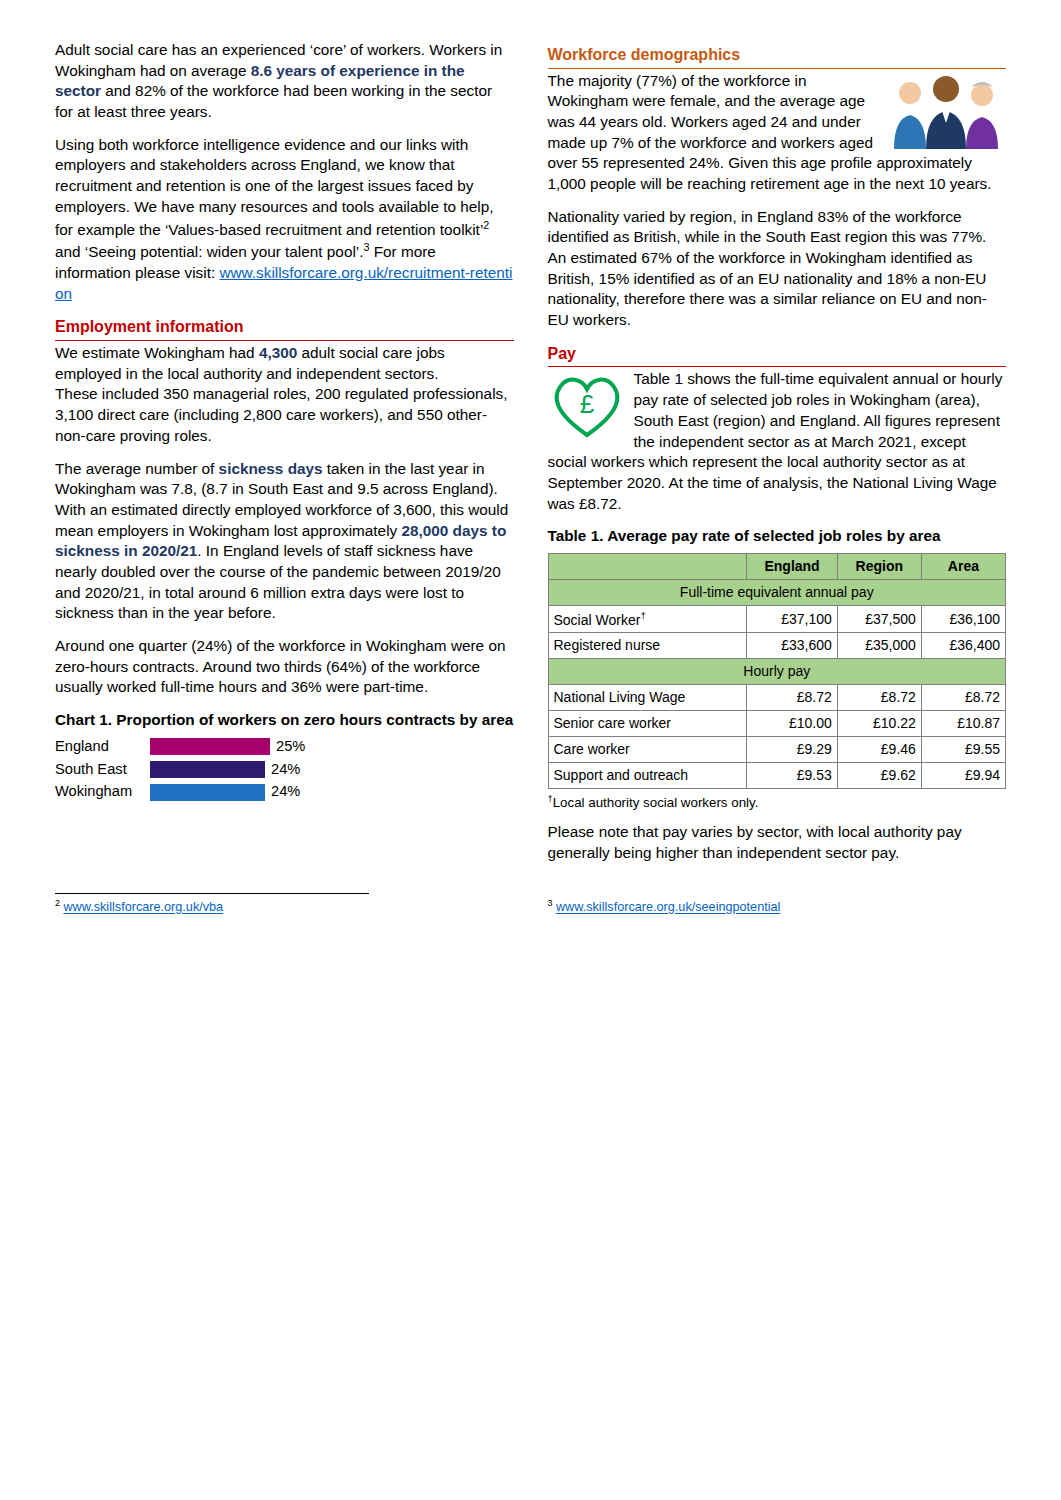Adult social care has an experienced ‘core’ of workers. Workers in Wokingham had on average 8.6 years of experience in the sector and 82% of the workforce had been working in the sector for at least three years.
Using both workforce intelligence evidence and our links with employers and stakeholders across England, we know that recruitment and retention is one of the largest issues faced by employers. We have many resources and tools available to help, for example the ‘Values-based recruitment and retention toolkit’2 and ‘Seeing potential: widen your talent pool’.3 For more information please visit: www.skillsforcare.org.uk/recruitment-retention
Employment information
We estimate Wokingham had 4,300 adult social care jobs employed in the local authority and independent sectors.
These included 350 managerial roles, 200 regulated professionals, 3,100 direct care (including 2,800 care workers), and 550 other-non-care proving roles.
The average number of sickness days taken in the last year in Wokingham was 7.8, (8.7 in South East and 9.5 across England). With an estimated directly employed workforce of 3,600, this would mean employers in Wokingham lost approximately 28,000 days to sickness in 2020/21. In England levels of staff sickness have nearly doubled over the course of the pandemic between 2019/20 and 2020/21, in total around 6 million extra days were lost to sickness than in the year before.
Around one quarter (24%) of the workforce in Wokingham were on zero-hours contracts. Around two thirds (64%) of the workforce usually worked full-time hours and 36% were part-time.
Chart 1. Proportion of workers on zero hours contracts by area
England 25%
South East 24%
Wokingham 24%
Workforce demographics
The majority (77%) of the workforce in Wokingham were female, and the average age was 44 years old. Workers aged 24 and under made up 7% of the workforce and workers aged over 55 represented 24%. Given this age profile approximately 1,000 people will be reaching retirement age in the next 10 years.
Nationality varied by region, in England 83% of the workforce identified as British, while in the South East region this was 77%. An estimated 67% of the workforce in Wokingham identified as British, 15% identified as of an EU nationality and 18% a non-EU nationality, therefore there was a similar reliance on EU and non-EU workers.
Pay
£
Table 1 shows the full-time equivalent annual or hourly pay rate of selected job roles in Wokingham (area), South East (region) and England. All figures represent the independent sector as at March 2021, except social workers which represent the local authority sector as at September 2020. At the time of analysis, the National Living Wage was £8.72.
Table 1. Average pay rate of selected job roles by area
| | England | Region | Area |
| --- | --- | --- | --- |
| Full-time equivalent annual pay |
| Social Worker † | £37,100 | £37,500 | £36,100 |
| Registered nurse | £33,600 | £35,000 | £36,400 |
| Hourly pay |
| National Living Wage | £8.72 | £8.72 | £8.72 |
| Senior care worker | £10.00 | £10.22 | £10.87 |
| Care worker | £9.29 | £9.46 | £9.55 |
| Support and outreach | £9.53 | £9.62 | £9.94 |
†Local authority social workers only.
Please note that pay varies by sector, with local authority pay generally being higher than independent sector pay.
2 www.skillsforcare.org.uk/vba
3 www.skillsforcare.org.uk/seeingpotential